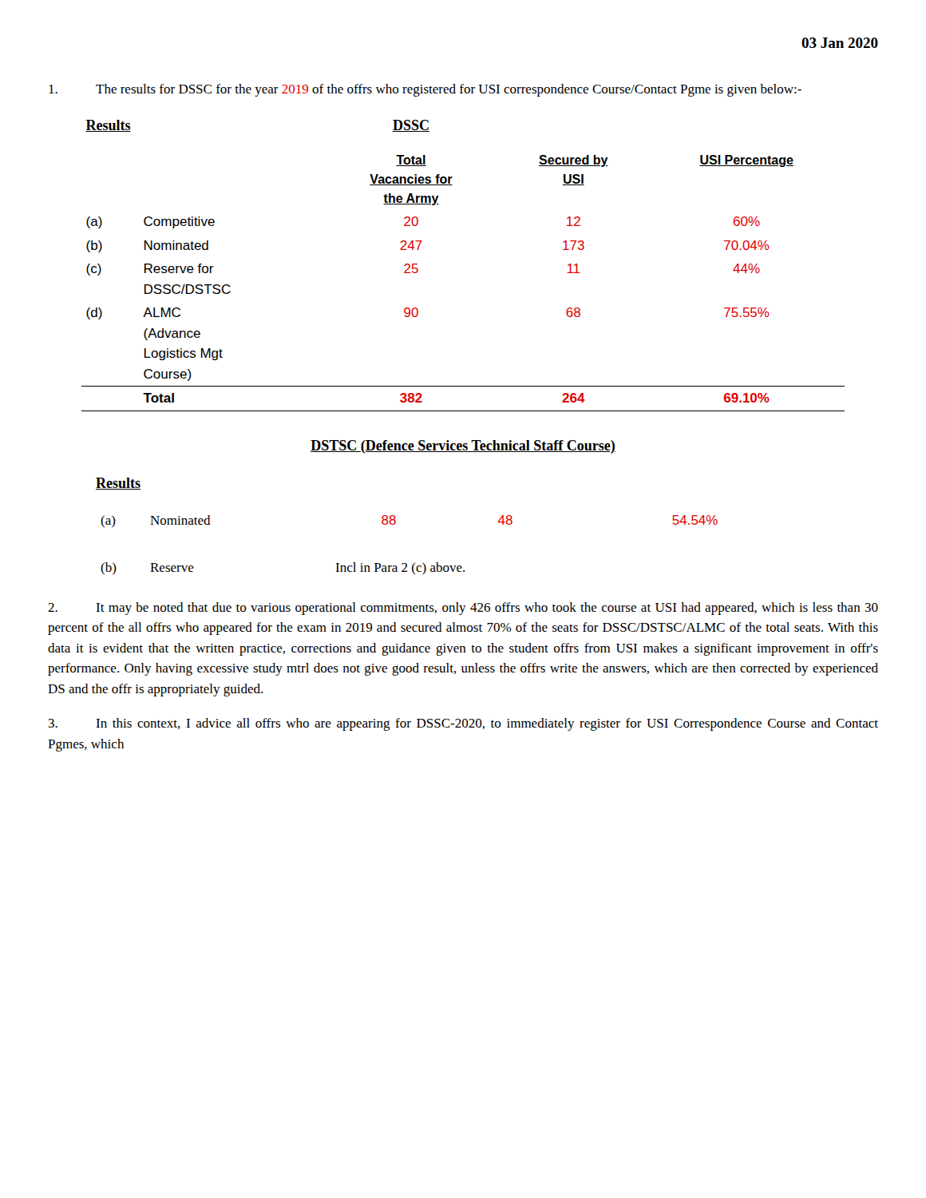03 Jan 2020
1. The results for DSSC for the year 2019 of the offrs who registered for USI correspondence Course/Contact Pgme is given below:-
| Results | DSSC | | |
| | | Total Vacancies for the Army | Secured by USI | USI Percentage |
| (a) | Competitive | 20 | 12 | 60% |
| (b) | Nominated | 247 | 173 | 70.04% |
| (c) | Reserve for DSSC/DSTSC | 25 | 11 | 44% |
| (d) | ALMC (Advance Logistics Mgt Course) | 90 | 68 | 75.55% |
| | Total | 382 | 264 | 69.10% |
DSTSC (Defence Services Technical Staff Course)
Results
| (a) | Nominated | 88 | 48 | 54.54% |
| (b) | Reserve | Incl in Para 2 (c) above. |
2. It may be noted that due to various operational commitments, only 426 offrs who took the course at USI had appeared, which is less than 30 percent of the all offrs who appeared for the exam in 2019 and secured almost 70% of the seats for DSSC/DSTSC/ALMC of the total seats. With this data it is evident that the written practice, corrections and guidance given to the student offrs from USI makes a significant improvement in offr's performance. Only having excessive study mtrl does not give good result, unless the offrs write the answers, which are then corrected by experienced DS and the offr is appropriately guided.
3. In this context, I advice all offrs who are appearing for DSSC-2020, to immediately register for USI Correspondence Course and Contact Pgmes, which